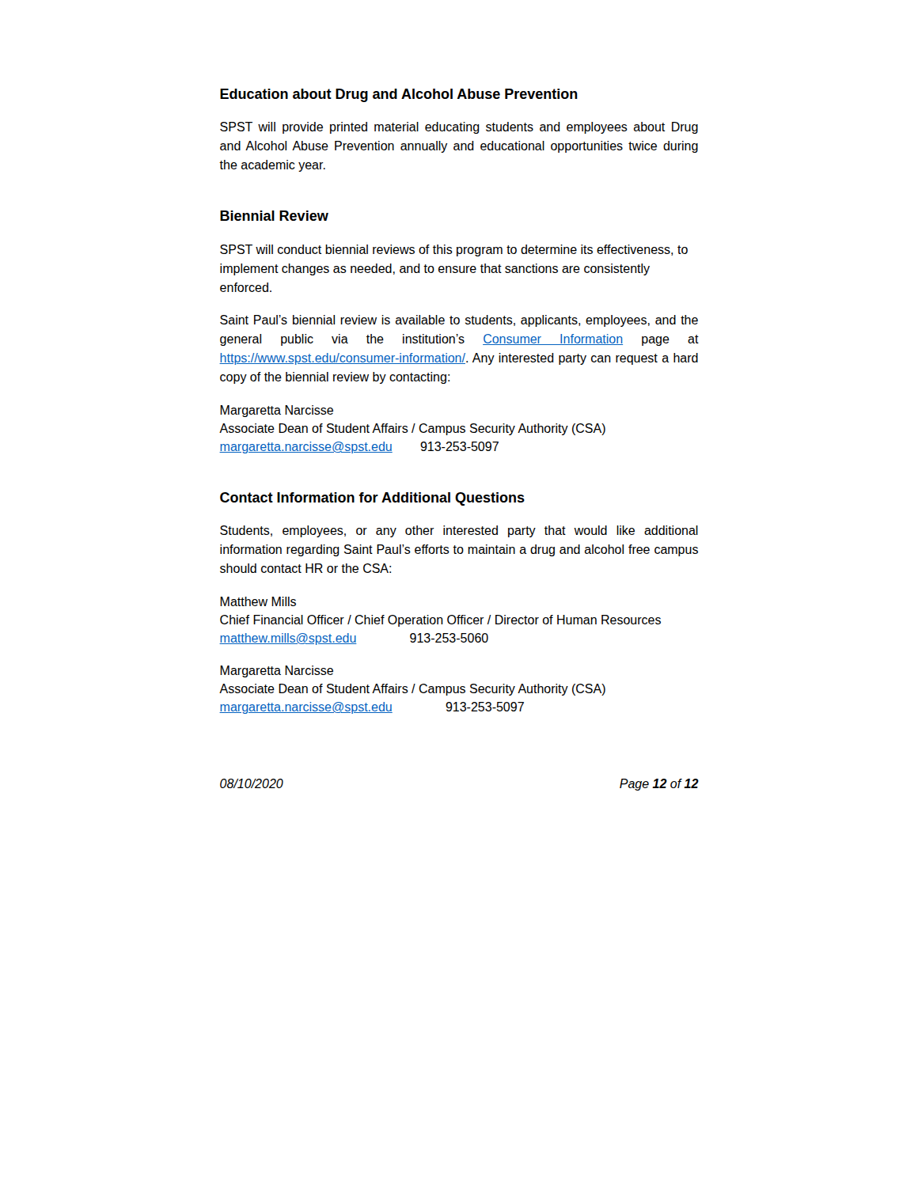Education about Drug and Alcohol Abuse Prevention
SPST will provide printed material educating students and employees about Drug and Alcohol Abuse Prevention annually and educational opportunities twice during the academic year.
Biennial Review
SPST will conduct biennial reviews of this program to determine its effectiveness, to implement changes as needed, and to ensure that sanctions are consistently enforced.
Saint Paul’s biennial review is available to students, applicants, employees, and the general public via the institution’s Consumer Information page at https://www.spst.edu/consumer-information/. Any interested party can request a hard copy of the biennial review by contacting:
Margaretta Narcisse Associate Dean of Student Affairs / Campus Security Authority (CSA) margaretta.narcisse@spst.edu 913-253-5097
Contact Information for Additional Questions
Students, employees, or any other interested party that would like additional information regarding Saint Paul’s efforts to maintain a drug and alcohol free campus should contact HR or the CSA:
Matthew Mills Chief Financial Officer / Chief Operation Officer / Director of Human Resources matthew.mills@spst.edu 913-253-5060
Margaretta Narcisse Associate Dean of Student Affairs / Campus Security Authority (CSA) margaretta.narcisse@spst.edu 913-253-5097
08/10/2020 Page 12 of 12